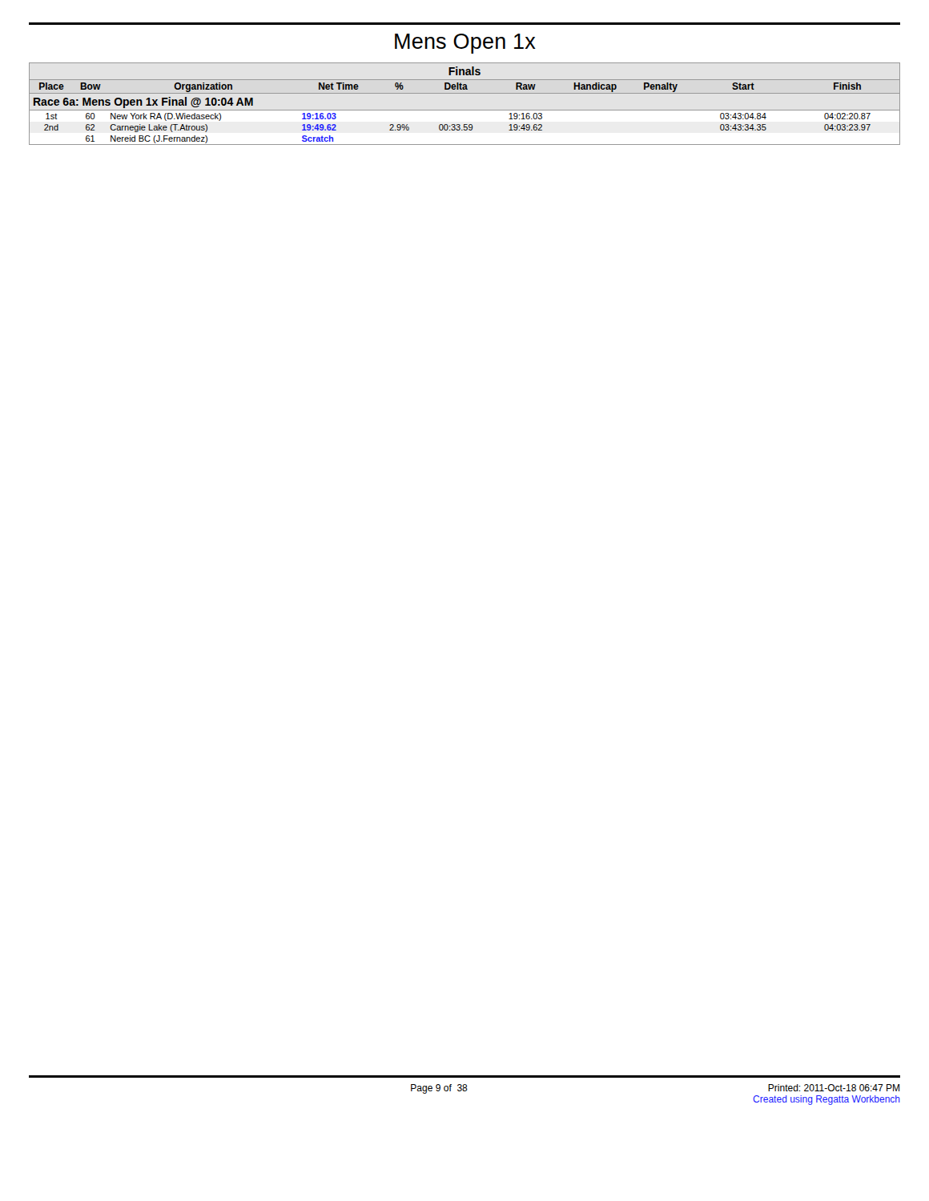Mens Open 1x
| Finals |
| Place | Bow | Organization | Net Time | % | Delta | Raw | Handicap | Penalty | Start | Finish |
| Race 6a: Mens Open 1x Final @ 10:04 AM |
| 1st | 60 | New York RA (D.Wiedaseck) | 19:16.03 | | | 19:16.03 | | | 03:43:04.84 | 04:02:20.87 |
| 2nd | 62 | Carnegie Lake (T.Atrous) | 19:49.62 | 2.9% | 00:33.59 | 19:49.62 | | | 03:43:34.35 | 04:03:23.97 |
| | 61 | Nereid BC (J.Fernandez) | Scratch | | | | | | | |
Page 9 of 38
Printed: 2011-Oct-18 06:47 PM
Created using Regatta Workbench